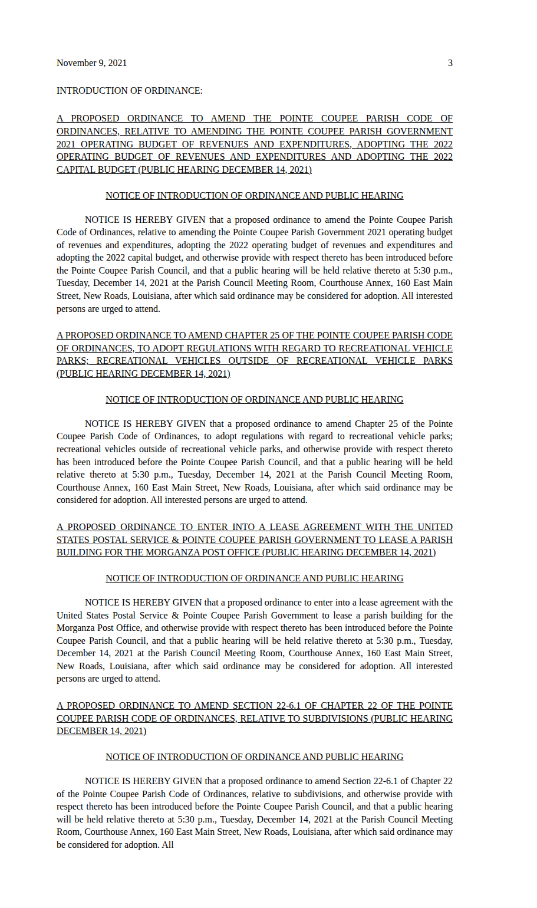November 9, 2021 3
Introduction of Ordinance:
A proposed ordinance to amend the Pointe Coupee Parish Code of Ordinances, relative to amending the Pointe Coupee Parish Government 2021 operating budget of revenues and expenditures, adopting the 2022 operating budget of revenues and expenditures and adopting the 2022 capital budget (public hearing December 14, 2021)
Notice of Introduction of Ordinance and Public Hearing
NOTICE IS HEREBY GIVEN that a proposed ordinance to amend the Pointe Coupee Parish Code of Ordinances, relative to amending the Pointe Coupee Parish Government 2021 operating budget of revenues and expenditures, adopting the 2022 operating budget of revenues and expenditures and adopting the 2022 capital budget, and otherwise provide with respect thereto has been introduced before the Pointe Coupee Parish Council, and that a public hearing will be held relative thereto at 5:30 p.m., Tuesday, December 14, 2021 at the Parish Council Meeting Room, Courthouse Annex, 160 East Main Street, New Roads, Louisiana, after which said ordinance may be considered for adoption. All interested persons are urged to attend.
A proposed ordinance to amend Chapter 25 of the Pointe Coupee Parish Code of Ordinances, to adopt regulations with regard to recreational vehicle parks; recreational vehicles outside of recreational vehicle parks (public hearing December 14, 2021)
Notice of Introduction of Ordinance and Public Hearing
NOTICE IS HEREBY GIVEN that a proposed ordinance to amend Chapter 25 of the Pointe Coupee Parish Code of Ordinances, to adopt regulations with regard to recreational vehicle parks; recreational vehicles outside of recreational vehicle parks, and otherwise provide with respect thereto has been introduced before the Pointe Coupee Parish Council, and that a public hearing will be held relative thereto at 5:30 p.m., Tuesday, December 14, 2021 at the Parish Council Meeting Room, Courthouse Annex, 160 East Main Street, New Roads, Louisiana, after which said ordinance may be considered for adoption. All interested persons are urged to attend.
A proposed ordinance to enter into a lease agreement with the United States Postal Service & Pointe Coupee Parish Government to lease a parish building for the Morganza Post Office (public hearing December 14, 2021)
Notice of Introduction of Ordinance and Public Hearing
NOTICE IS HEREBY GIVEN that a proposed ordinance to enter into a lease agreement with the United States Postal Service & Pointe Coupee Parish Government to lease a parish building for the Morganza Post Office, and otherwise provide with respect thereto has been introduced before the Pointe Coupee Parish Council, and that a public hearing will be held relative thereto at 5:30 p.m., Tuesday, December 14, 2021 at the Parish Council Meeting Room, Courthouse Annex, 160 East Main Street, New Roads, Louisiana, after which said ordinance may be considered for adoption. All interested persons are urged to attend.
A proposed ordinance to amend Section 22-6.1 of Chapter 22 of the Pointe Coupee Parish Code of Ordinances, relative to subdivisions (public hearing December 14, 2021)
Notice of Introduction of Ordinance and Public Hearing
NOTICE IS HEREBY GIVEN that a proposed ordinance to amend Section 22-6.1 of Chapter 22 of the Pointe Coupee Parish Code of Ordinances, relative to subdivisions, and otherwise provide with respect thereto has been introduced before the Pointe Coupee Parish Council, and that a public hearing will be held relative thereto at 5:30 p.m., Tuesday, December 14, 2021 at the Parish Council Meeting Room, Courthouse Annex, 160 East Main Street, New Roads, Louisiana, after which said ordinance may be considered for adoption. All